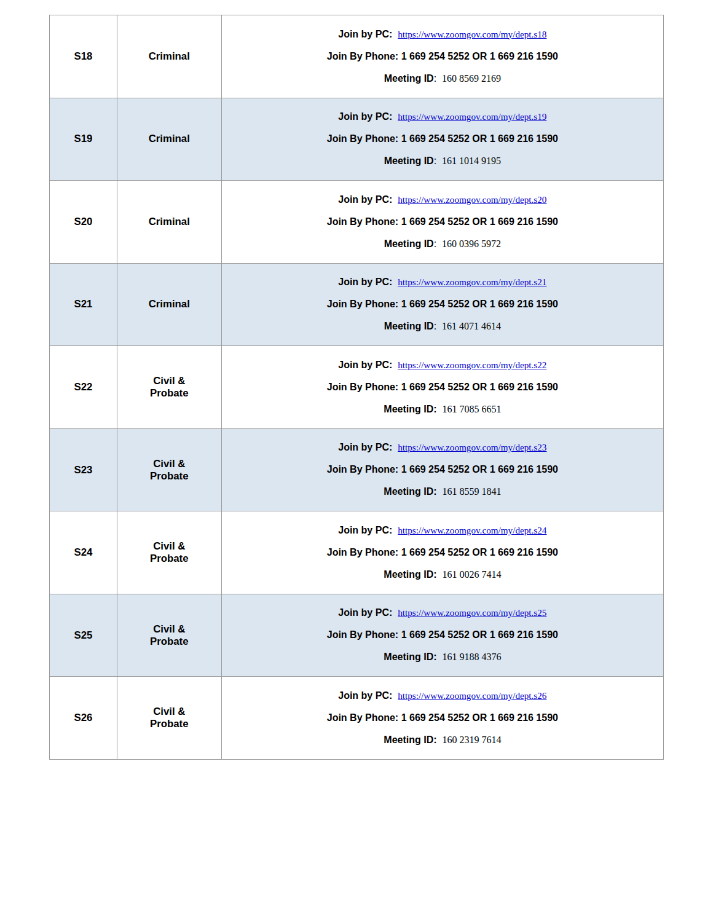| S18 | Criminal | Join by PC: https://www.zoomgov.com/my/dept.s18 Join By Phone: 1 669 254 5252 OR 1 669 216 1590 Meeting ID : 160 8569 2169 |
| S19 | Criminal | Join by PC: https://www.zoomgov.com/my/dept.s19 Join By Phone: 1 669 254 5252 OR 1 669 216 1590 Meeting ID : 161 1014 9195 |
| S20 | Criminal | Join by PC: https://www.zoomgov.com/my/dept.s20 Join By Phone: 1 669 254 5252 OR 1 669 216 1590 Meeting ID : 160 0396 5972 |
| S21 | Criminal | Join by PC: https://www.zoomgov.com/my/dept.s21 Join By Phone: 1 669 254 5252 OR 1 669 216 1590 Meeting ID : 161 4071 4614 |
| S22 | Civil & Probate | Join by PC: https://www.zoomgov.com/my/dept.s22 Join By Phone: 1 669 254 5252 OR 1 669 216 1590 Meeting ID: 161 7085 6651 |
| S23 | Civil & Probate | Join by PC: https://www.zoomgov.com/my/dept.s23 Join By Phone: 1 669 254 5252 OR 1 669 216 1590 Meeting ID: 161 8559 1841 |
| S24 | Civil & Probate | Join by PC: https://www.zoomgov.com/my/dept.s24 Join By Phone: 1 669 254 5252 OR 1 669 216 1590 Meeting ID: 161 0026 7414 |
| S25 | Civil & Probate | Join by PC: https://www.zoomgov.com/my/dept.s25 Join By Phone: 1 669 254 5252 OR 1 669 216 1590 Meeting ID: 161 9188 4376 |
| S26 | Civil & Probate | Join by PC: https://www.zoomgov.com/my/dept.s26 Join By Phone: 1 669 254 5252 OR 1 669 216 1590 Meeting ID: 160 2319 7614 |